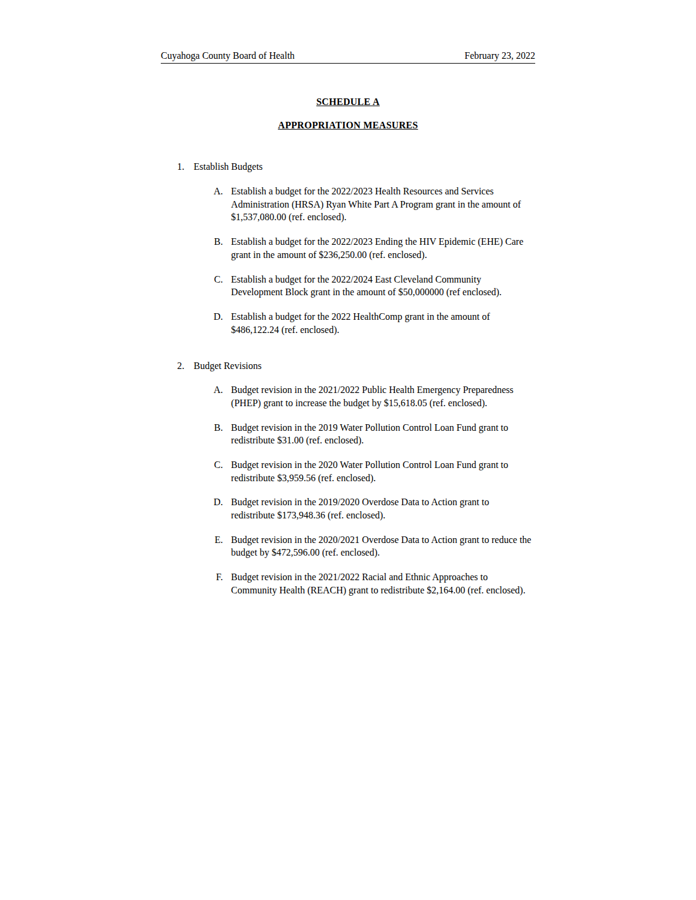Cuyahoga County Board of Health
February 23, 2022
SCHEDULE A
APPROPRIATION MEASURES
Establish Budgets
Establish a budget for the 2022/2023 Health Resources and Services Administration (HRSA) Ryan White Part A Program grant in the amount of $1,537,080.00 (ref. enclosed).
Establish a budget for the 2022/2023 Ending the HIV Epidemic (EHE) Care grant in the amount of $236,250.00 (ref. enclosed).
Establish a budget for the 2022/2024 East Cleveland Community Development Block grant in the amount of $50,000000 (ref enclosed).
Establish a budget for the 2022 HealthComp grant in the amount of $486,122.24 (ref. enclosed).
Budget Revisions
Budget revision in the 2021/2022 Public Health Emergency Preparedness (PHEP) grant to increase the budget by $15,618.05 (ref. enclosed).
Budget revision in the 2019 Water Pollution Control Loan Fund grant to redistribute $31.00 (ref. enclosed).
Budget revision in the 2020 Water Pollution Control Loan Fund grant to redistribute $3,959.56 (ref. enclosed).
Budget revision in the 2019/2020 Overdose Data to Action grant to redistribute $173,948.36 (ref. enclosed).
Budget revision in the 2020/2021 Overdose Data to Action grant to reduce the budget by $472,596.00 (ref. enclosed).
Budget revision in the 2021/2022 Racial and Ethnic Approaches to Community Health (REACH) grant to redistribute $2,164.00 (ref. enclosed).